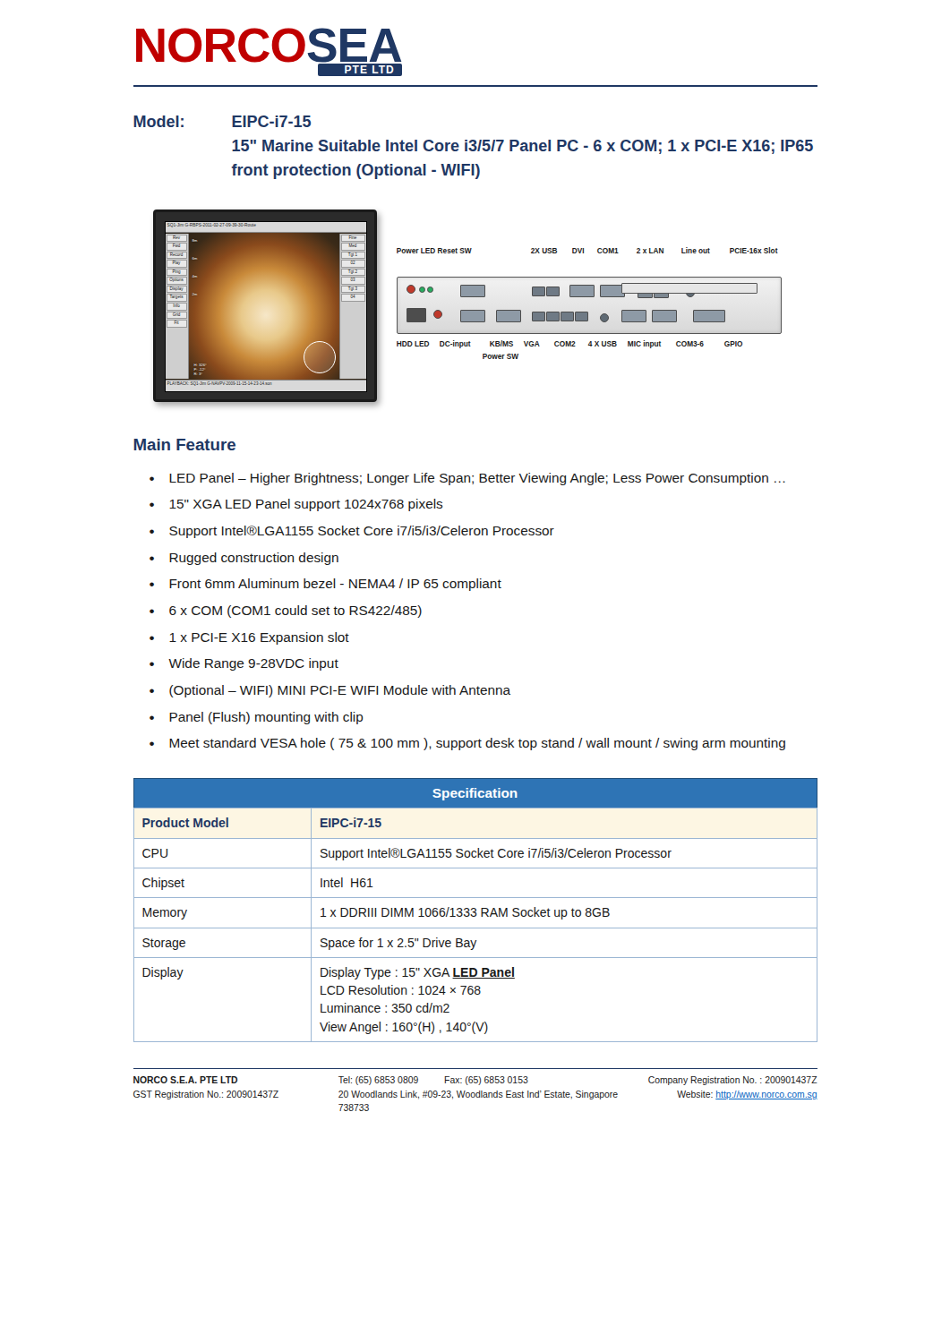NORCOSEA
PTE LTD
Model:
EIPC-i7-15
15" Marine Suitable Intel Core i3/5/7 Panel PC - 6 x COM; 1 x PCI-E X16; IP65 front protection (Optional - WIFI)
SQ1-Jim G-RBPS-2011-02-27-09-39-30-Route
Rev Fwd Record Play Ping Options Display Targets Info Grid Fit
Fine Med Tgt 102 Tgt 203 Tgt 304
8m 6m 4m 2m
H: 326°
P: -12°
R: 3°
PLAYBACK: SQ1-Jim G-NAVPV-2009-11-15-14-23-14.son
Power LED Reset SW 2X USB DVI COM1 2 x LAN Line out PCIE-16x Slot
HDD LED DC-input KB/MS VGA COM2 4 X USB MIC input COM3-6 GPIO Power SW
Main Feature
LED Panel – Higher Brightness; Longer Life Span; Better Viewing Angle; Less Power Consumption …
15" XGA LED Panel support 1024x768 pixels
Support Intel®LGA1155 Socket Core i7/i5/i3/Celeron Processor
Rugged construction design
Front 6mm Aluminum bezel - NEMA4 / IP 65 compliant
6 x COM (COM1 could set to RS422/485)
1 x PCI-E X16 Expansion slot
Wide Range 9-28VDC input
(Optional – WIFI) MINI PCI-E WIFI Module with Antenna
Panel (Flush) mounting with clip
Meet standard VESA hole ( 75 & 100 mm ), support desk top stand / wall mount / swing arm mounting
Specification
| Product Model | EIPC-i7-15 |
| --- | --- |
| CPU | Support Intel®LGA1155 Socket Core i7/i5/i3/Celeron Processor |
| Chipset | Intel H61 |
| Memory | 1 x DDRIII DIMM 1066/1333 RAM Socket up to 8GB |
| Storage | Space for 1 x 2.5" Drive Bay |
| Display | Display Type : 15" XGA LED Panel LCD Resolution : 1024 × 768 Luminance : 350 cd/m2 View Angel : 160°(H) , 140°(V) |
NORCO S.E.A. PTE LTD
Tel: (65) 6853 0809 Fax: (65) 6853 0153
Company Registration No. : 200901437Z
GST Registration No.: 200901437Z
20 Woodlands Link, #09-23, Woodlands East Ind’ Estate, Singapore 738733
Website: http://www.norco.com.sg